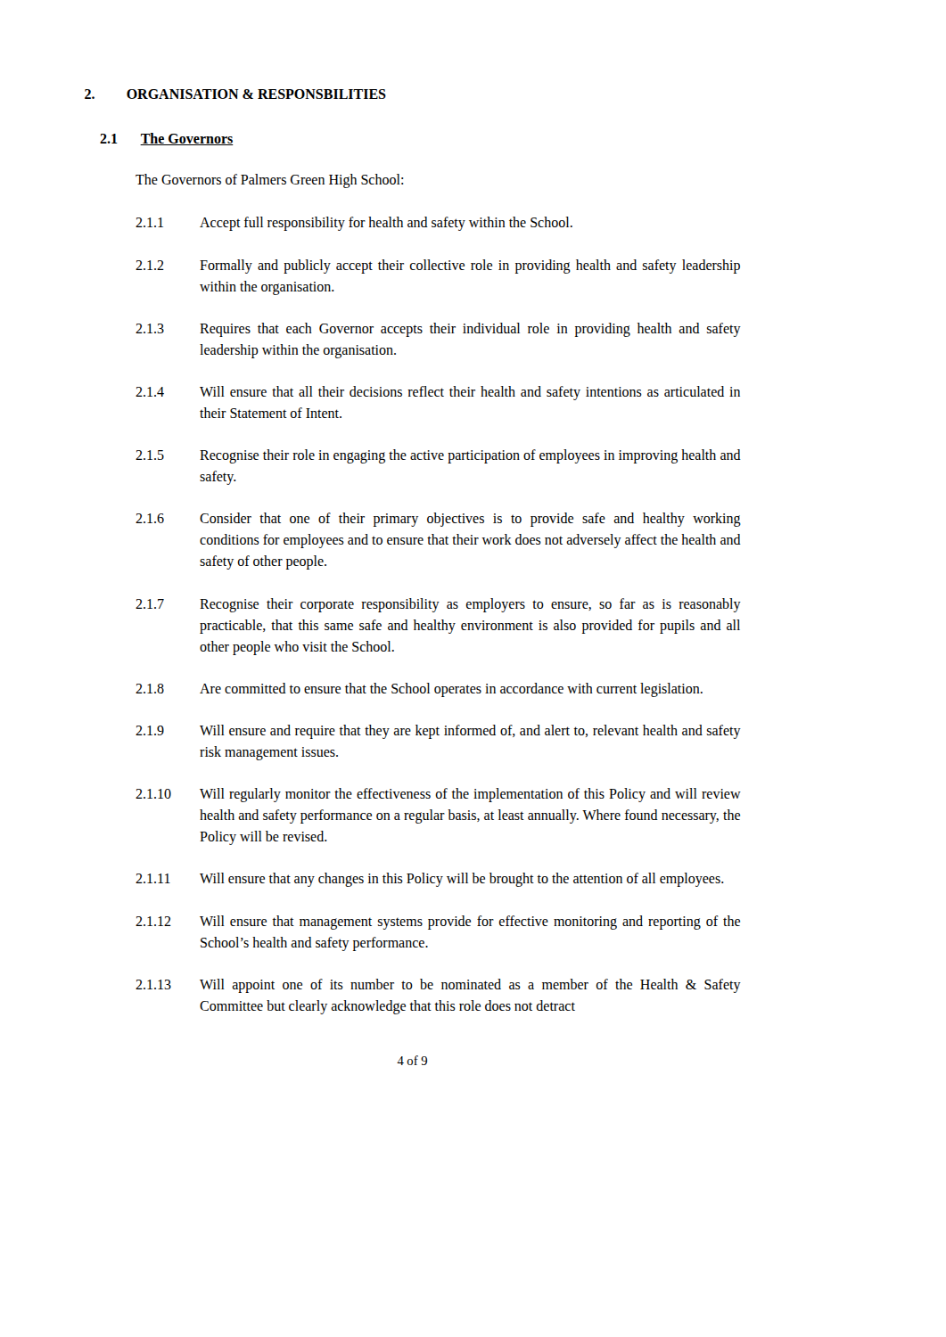2. ORGANISATION & RESPONSBILITIES
2.1 The Governors
The Governors of Palmers Green High School:
2.1.1 Accept full responsibility for health and safety within the School.
2.1.2 Formally and publicly accept their collective role in providing health and safety leadership within the organisation.
2.1.3 Requires that each Governor accepts their individual role in providing health and safety leadership within the organisation.
2.1.4 Will ensure that all their decisions reflect their health and safety intentions as articulated in their Statement of Intent.
2.1.5 Recognise their role in engaging the active participation of employees in improving health and safety.
2.1.6 Consider that one of their primary objectives is to provide safe and healthy working conditions for employees and to ensure that their work does not adversely affect the health and safety of other people.
2.1.7 Recognise their corporate responsibility as employers to ensure, so far as is reasonably practicable, that this same safe and healthy environment is also provided for pupils and all other people who visit the School.
2.1.8 Are committed to ensure that the School operates in accordance with current legislation.
2.1.9 Will ensure and require that they are kept informed of, and alert to, relevant health and safety risk management issues.
2.1.10 Will regularly monitor the effectiveness of the implementation of this Policy and will review health and safety performance on a regular basis, at least annually. Where found necessary, the Policy will be revised.
2.1.11 Will ensure that any changes in this Policy will be brought to the attention of all employees.
2.1.12 Will ensure that management systems provide for effective monitoring and reporting of the School’s health and safety performance.
2.1.13 Will appoint one of its number to be nominated as a member of the Health & Safety Committee but clearly acknowledge that this role does not detract
4 of 9